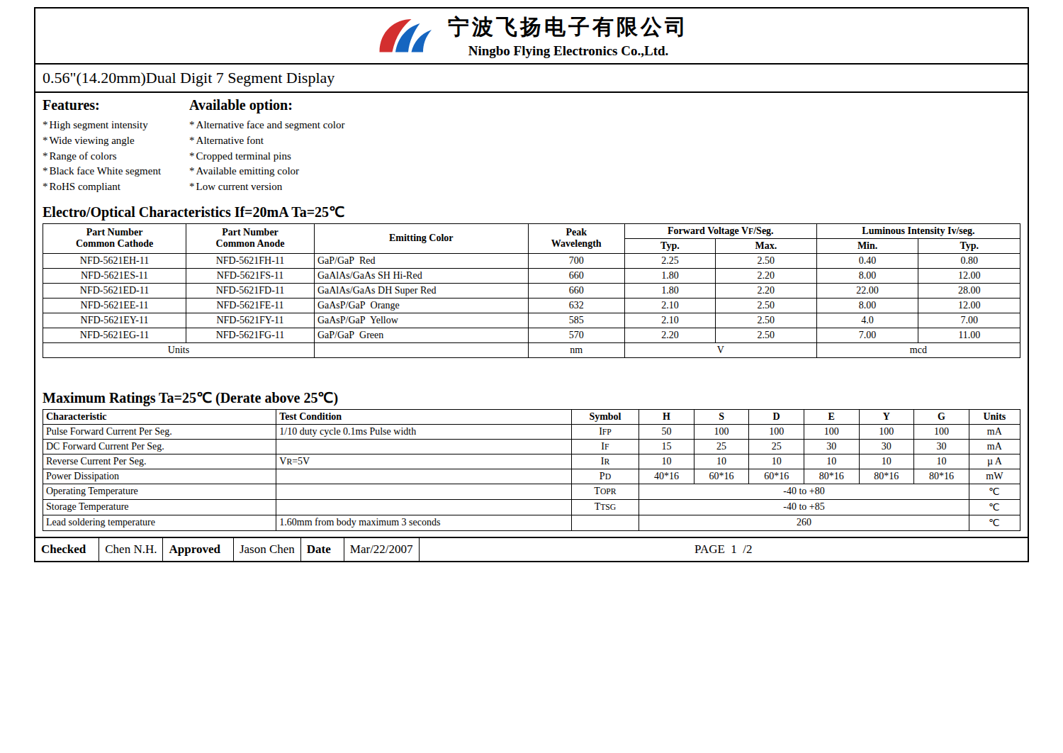宁波飞扬电子有限公司
Ningbo Flying Electronics Co.,Ltd.
0.56"(14.20mm)Dual Digit 7 Segment Display
Features:
High segment intensity
Wide viewing angle
Range of colors
Black face White segment
RoHS compliant
Available option:
Alternative face and segment color
Alternative font
Cropped terminal pins
Available emitting color
Low current version
Electro/Optical Characteristics If=20mA Ta=25℃
| Part Number Common Cathode | Part Number Common Anode | Emitting Color | Peak Wavelength | Forward Voltage V F /Seg. | Luminous Intensity Iv/seg. |
| --- | --- | --- | --- | --- | --- |
| Typ. | Max. | Min. | Typ. |
| NFD-5621EH-11 | NFD-5621FH-11 | GaP/GaP Red | 700 | 2.25 | 2.50 | 0.40 | 0.80 |
| NFD-5621ES-11 | NFD-5621FS-11 | GaAlAs/GaAs SH Hi-Red | 660 | 1.80 | 2.20 | 8.00 | 12.00 |
| NFD-5621ED-11 | NFD-5621FD-11 | GaAlAs/GaAs DH Super Red | 660 | 1.80 | 2.20 | 22.00 | 28.00 |
| NFD-5621EE-11 | NFD-5621FE-11 | GaAsP/GaP Orange | 632 | 2.10 | 2.50 | 8.00 | 12.00 |
| NFD-5621EY-11 | NFD-5621FY-11 | GaAsP/GaP Yellow | 585 | 2.10 | 2.50 | 4.0 | 7.00 |
| NFD-5621EG-11 | NFD-5621FG-11 | GaP/GaP Green | 570 | 2.20 | 2.50 | 7.00 | 11.00 |
| Units | | nm | V | mcd |
Maximum Ratings Ta=25℃ (Derate above 25℃)
| Characteristic | Test Condition | Symbol | H | S | D | E | Y | G | Units |
| --- | --- | --- | --- | --- | --- | --- | --- | --- | --- |
| Pulse Forward Current Per Seg. | 1/10 duty cycle 0.1ms Pulse width | I FP | 50 | 100 | 100 | 100 | 100 | 100 | mA |
| DC Forward Current Per Seg. | | I F | 15 | 25 | 25 | 30 | 30 | 30 | mA |
| Reverse Current Per Seg. | V R =5V | I R | 10 | 10 | 10 | 10 | 10 | 10 | µ A |
| Power Dissipation | | P D | 40*16 | 60*16 | 60*16 | 80*16 | 80*16 | 80*16 | mW |
| Operating Temperature | | T OPR | -40 to +80 | ℃ |
| Storage Temperature | | T TSG | -40 to +85 | ℃ |
| Lead soldering temperature | 1.60mm from body maximum 3 seconds | | 260 | ℃ |
Checked
Chen N.H.
Approved
Jason Chen
Date
Mar/22/2007
PAGE 1 /2